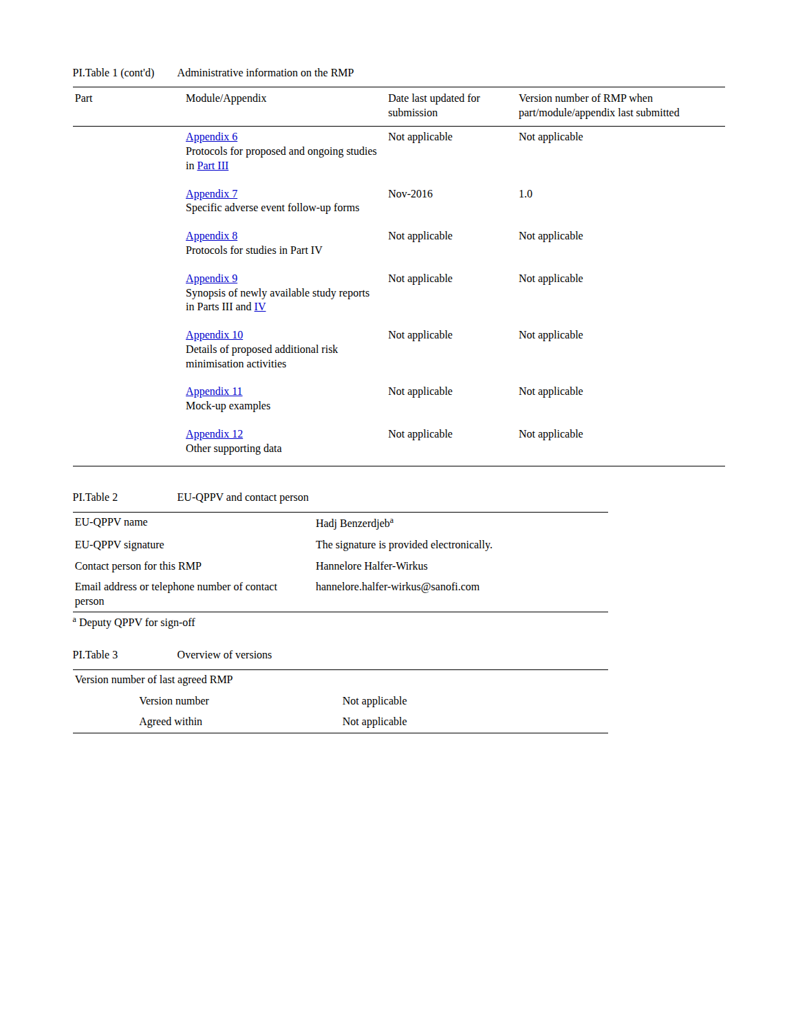PI.Table 1 (cont'd) Administrative information on the RMP
| Part | Module/Appendix | Date last updated for submission | Version number of RMP when part/module/appendix last submitted |
| --- | --- | --- | --- |
| | Appendix 6 Protocols for proposed and ongoing studies in Part III | Not applicable | Not applicable |
| | Appendix 7 Specific adverse event follow-up forms | Nov-2016 | 1.0 |
| | Appendix 8 Protocols for studies in Part IV | Not applicable | Not applicable |
| | Appendix 9 Synopsis of newly available study reports in Parts III and IV | Not applicable | Not applicable |
| | Appendix 10 Details of proposed additional risk minimisation activities | Not applicable | Not applicable |
| | Appendix 11 Mock-up examples | Not applicable | Not applicable |
| | Appendix 12 Other supporting data | Not applicable | Not applicable |
PI.Table 2 EU-QPPV and contact person
| EU-QPPV name | Hadj Benzerdjeb a |
| EU-QPPV signature | The signature is provided electronically. |
| Contact person for this RMP | Hannelore Halfer-Wirkus |
| Email address or telephone number of contact person | hannelore.halfer-wirkus@sanofi.com |
a Deputy QPPV for sign-off
PI.Table 3 Overview of versions
| Version number of last agreed RMP |
| | Version number | Not applicable |
| | Agreed within | Not applicable |